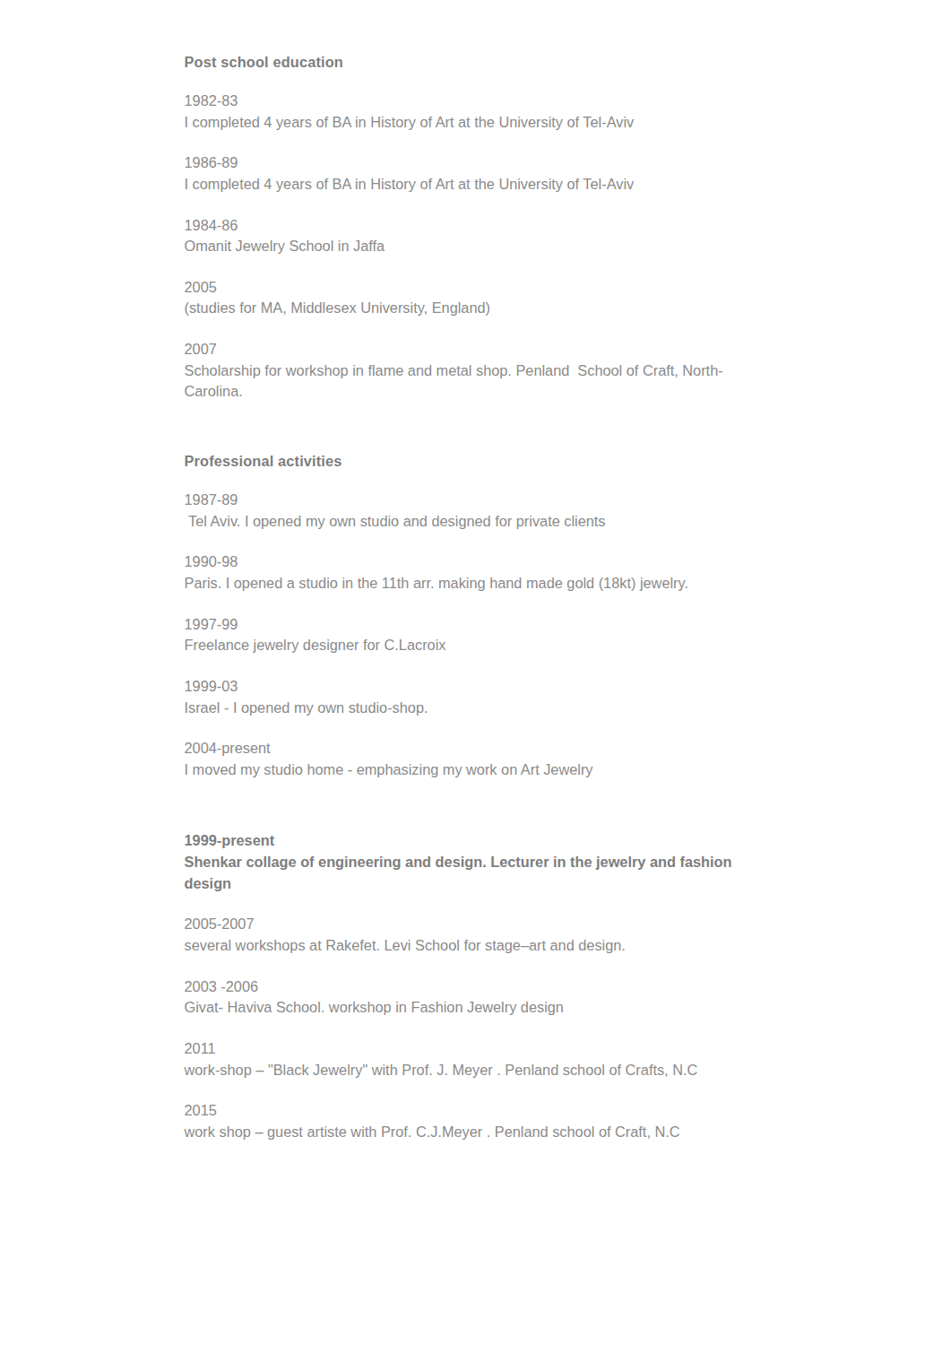Post school education
1982-83 I completed 4 years of BA in History of Art at the University of Tel-Aviv
1986-89 I completed 4 years of BA in History of Art at the University of Tel-Aviv
1984-86 Omanit Jewelry School in Jaffa
2005 (studies for MA, Middlesex University, England)
2007 Scholarship for workshop in flame and metal shop. Penland School of Craft, North-Carolina.
Professional activities
1987-89 Tel Aviv. I opened my own studio and designed for private clients
1990-98 Paris. I opened a studio in the 11th arr. making hand made gold (18kt) jewelry.
1997-99 Freelance jewelry designer for C.Lacroix
1999-03 Israel - I opened my own studio-shop.
2004-present I moved my studio home - emphasizing my work on Art Jewelry
1999-present Shenkar collage of engineering and design. Lecturer in the jewelry and fashion design
2005-2007 several workshops at Rakefet. Levi School for stage–art and design.
2003 -2006 Givat- Haviva School. workshop in Fashion Jewelry design
2011 work-shop – "Black Jewelry" with Prof. J. Meyer . Penland school of Crafts, N.C
2015 work shop – guest artiste with Prof. C.J.Meyer . Penland school of Craft, N.C